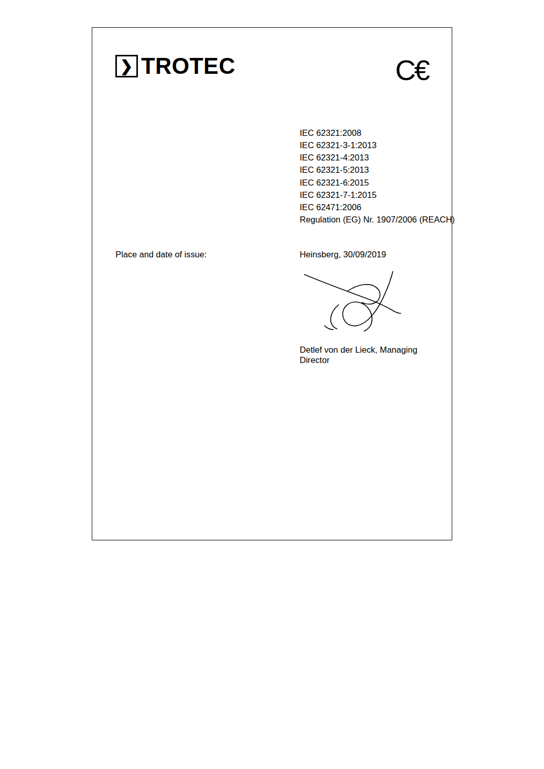❯TROTEC
C€
IEC 62321:2008
IEC 62321-3-1:2013
IEC 62321-4:2013
IEC 62321-5:2013
IEC 62321-6:2015
IEC 62321-7-1:2015
IEC 62471:2006
Regulation (EG) Nr. 1907/2006 (REACH)
Place and date of issue:
Heinsberg, 30/09/2019
Detlef von der Lieck, Managing Director